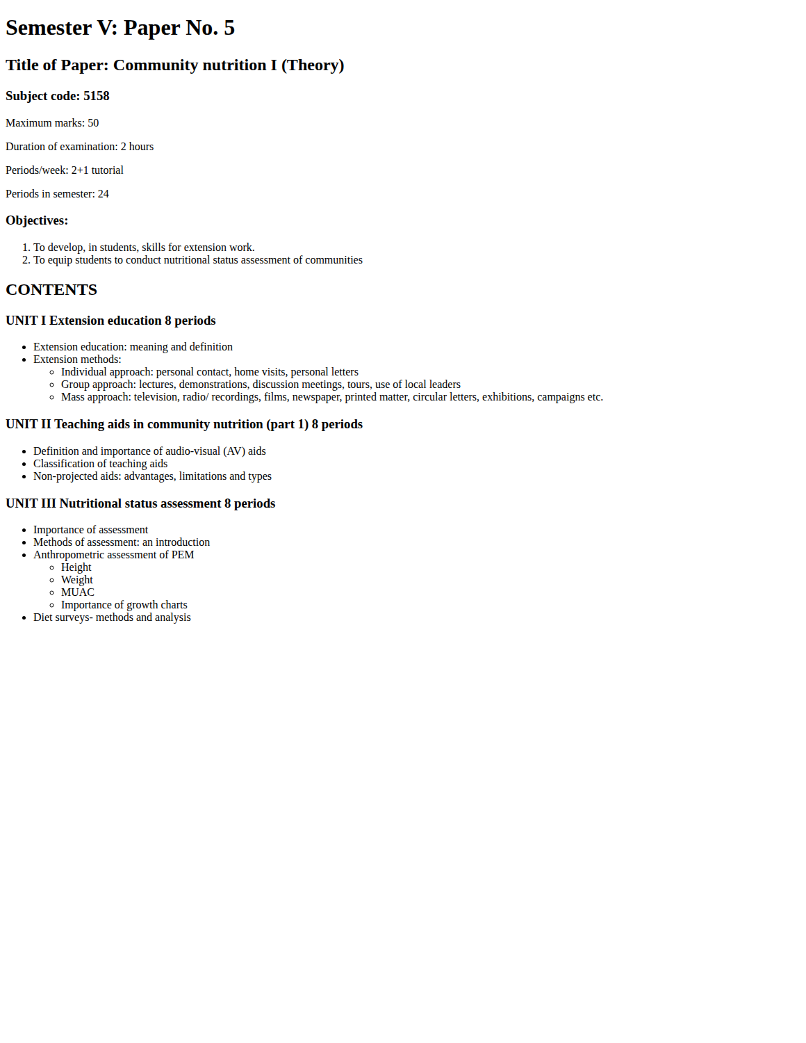Semester V: Paper No. 5
Title of Paper: Community nutrition I (Theory)
Subject code: 5158
Maximum marks: 50
Duration of examination: 2 hours
Periods/week: 2+1 tutorial
Periods in semester: 24
Objectives:
To develop, in students, skills for extension work.
To equip students to conduct nutritional status assessment of communities
CONTENTS
UNIT I Extension education 8 periods
Extension education: meaning and definition
Extension methods:
Individual approach: personal contact, home visits, personal letters
Group approach: lectures, demonstrations, discussion meetings, tours, use of local leaders
Mass approach: television, radio/ recordings, films, newspaper, printed matter, circular letters, exhibitions, campaigns etc.
UNIT II Teaching aids in community nutrition (part 1) 8 periods
Definition and importance of audio-visual (AV) aids
Classification of teaching aids
Non-projected aids: advantages, limitations and types
UNIT III Nutritional status assessment 8 periods
Importance of assessment
Methods of assessment: an introduction
Anthropometric assessment of PEM
Height
Weight
MUAC
Importance of growth charts
Diet surveys- methods and analysis